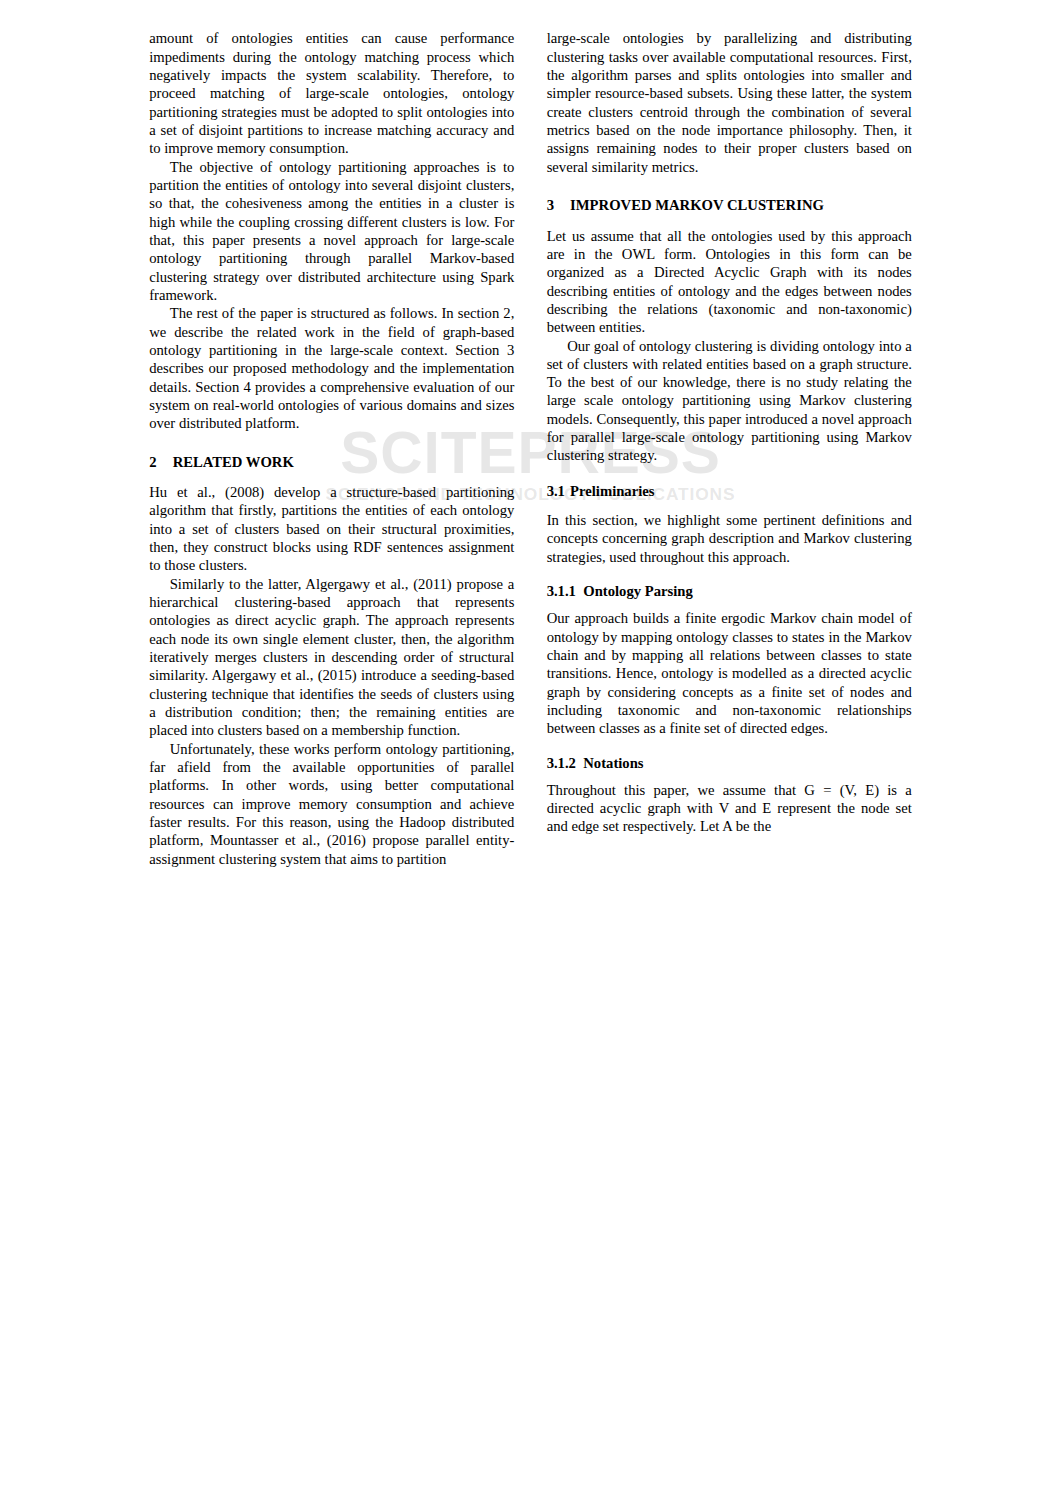SCITEPRESS
SCIENCE AND TECHNOLOGY PUBLICATIONS
amount of ontologies entities can cause performance impediments during the ontology matching process which negatively impacts the system scalability. Therefore, to proceed matching of large-scale ontologies, ontology partitioning strategies must be adopted to split ontologies into a set of disjoint partitions to increase matching accuracy and to improve memory consumption.
The objective of ontology partitioning approaches is to partition the entities of ontology into several disjoint clusters, so that, the cohesiveness among the entities in a cluster is high while the coupling crossing different clusters is low. For that, this paper presents a novel approach for large-scale ontology partitioning through parallel Markov-based clustering strategy over distributed architecture using Spark framework.
The rest of the paper is structured as follows. In section 2, we describe the related work in the field of graph-based ontology partitioning in the large-scale context. Section 3 describes our proposed methodology and the implementation details. Section 4 provides a comprehensive evaluation of our system on real-world ontologies of various domains and sizes over distributed platform.
2 RELATED WORK
Hu et al., (2008) develop a structure-based partitioning algorithm that firstly, partitions the entities of each ontology into a set of clusters based on their structural proximities, then, they construct blocks using RDF sentences assignment to those clusters.
Similarly to the latter, Algergawy et al., (2011) propose a hierarchical clustering-based approach that represents ontologies as direct acyclic graph. The approach represents each node its own single element cluster, then, the algorithm iteratively merges clusters in descending order of structural similarity. Algergawy et al., (2015) introduce a seeding-based clustering technique that identifies the seeds of clusters using a distribution condition; then; the remaining entities are placed into clusters based on a membership function.
Unfortunately, these works perform ontology partitioning, far afield from the available opportunities of parallel platforms. In other words, using better computational resources can improve memory consumption and achieve faster results. For this reason, using the Hadoop distributed platform, Mountasser et al., (2016) propose parallel entity-assignment clustering system that aims to partition
large-scale ontologies by parallelizing and distributing clustering tasks over available computational resources. First, the algorithm parses and splits ontologies into smaller and simpler resource-based subsets. Using these latter, the system create clusters centroid through the combination of several metrics based on the node importance philosophy. Then, it assigns remaining nodes to their proper clusters based on several similarity metrics.
3 IMPROVED MARKOV CLUSTERING
Let us assume that all the ontologies used by this approach are in the OWL form. Ontologies in this form can be organized as a Directed Acyclic Graph with its nodes describing entities of ontology and the edges between nodes describing the relations (taxonomic and non-taxonomic) between entities.
Our goal of ontology clustering is dividing ontology into a set of clusters with related entities based on a graph structure. To the best of our knowledge, there is no study relating the large scale ontology partitioning using Markov clustering models. Consequently, this paper introduced a novel approach for parallel large-scale ontology partitioning using Markov clustering strategy.
3.1 Preliminaries
In this section, we highlight some pertinent definitions and concepts concerning graph description and Markov clustering strategies, used throughout this approach.
3.1.1 Ontology Parsing
Our approach builds a finite ergodic Markov chain model of ontology by mapping ontology classes to states in the Markov chain and by mapping all relations between classes to state transitions. Hence, ontology is modelled as a directed acyclic graph by considering concepts as a finite set of nodes and including taxonomic and non-taxonomic relationships between classes as a finite set of directed edges.
3.1.2 Notations
Throughout this paper, we assume that G = (V, E) is a directed acyclic graph with V and E represent the node set and edge set respectively. Let A be the